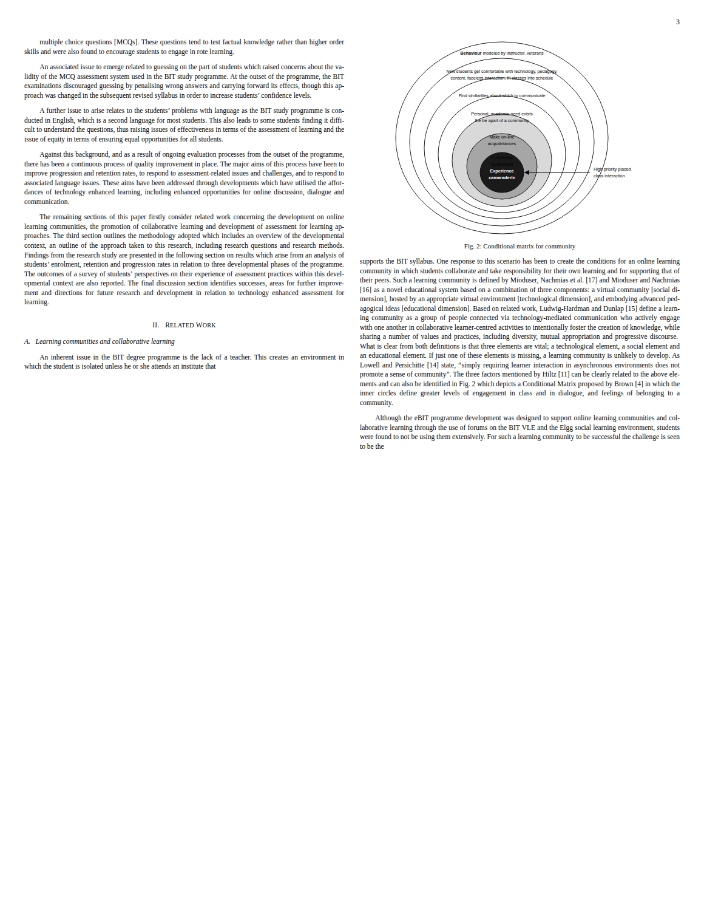3
multiple choice questions [MCQs]. These questions tend to test factual knowledge rather than higher order skills and were also found to encourage students to engage in rote learning.
An associated issue to emerge related to guessing on the part of students which raised concerns about the validity of the MCQ assessment system used in the BIT study programme. At the outset of the programme, the BIT examinations discouraged guessing by penalising wrong answers and carrying forward its effects, though this approach was changed in the subsequent revised syllabus in order to increase students’ confidence levels.
A further issue to arise relates to the students’ problems with language as the BIT study programme is conducted in English, which is a second language for most students. This also leads to some students finding it difficult to understand the questions, thus raising issues of effectiveness in terms of the assessment of learning and the issue of equity in terms of ensuring equal opportunities for all students.
Against this background, and as a result of ongoing evaluation processes from the outset of the programme, there has been a continuous process of quality improvement in place. The major aims of this process have been to improve progression and retention rates, to respond to assessment-related issues and challenges, and to respond to associated language issues. These aims have been addressed through developments which have utilised the affordances of technology enhanced learning, including enhanced opportunities for online discussion, dialogue and communication.
The remaining sections of this paper firstly consider related work concerning the development on online learning communities, the promotion of collaborative learning and development of assessment for learning approaches. The third section outlines the methodology adopted which includes an overview of the developmental context, an outline of the approach taken to this research, including research questions and research methods. Findings from the research study are presented in the following section on results which arise from an analysis of students’ enrolment, retention and progression rates in relation to three developmental phases of the programme. The outcomes of a survey of students’ perspectives on their experience of assessment practices within this developmental context are also reported. The final discussion section identifies successes, areas for further improvement and directions for future research and development in relation to technology enhanced assessment for learning.
II. RELATED WORK
A. Learning communities and collaborative learning
An inherent issue in the BIT degree programme is the lack of a teacher. This creates an environment in which the student is isolated unless he or she attends an institute that
Behaviour modeled by instructor, veterans New students get comfortable with technology, pedagogy, content, faceless interaction, fit classes into schedule Find similarities about which to communicate Personal, academic need exists the be apart of a community Make on-line acquaintances Community conferment Experience camaraderie High priority placed class interaction
Fig. 2: Conditional matrix for community
supports the BIT syllabus. One response to this scenario has been to create the conditions for an online learning community in which students collaborate and take responsibility for their own learning and for supporting that of their peers. Such a learning community is defined by Mioduser, Nachmias et al. [17] and Mioduser and Nachmias [16] as a novel educational system based on a combination of three components: a virtual community [social dimension], hosted by an appropriate virtual environment [technological dimension], and embodying advanced pedagogical ideas [educational dimension]. Based on related work, Ludwig-Hardman and Dunlap [15] define a learning community as a group of people connected via technology-mediated communication who actively engage with one another in collaborative learner-centred activities to intentionally foster the creation of knowledge, while sharing a number of values and practices, including diversity, mutual appropriation and progressive discourse. What is clear from both definitions is that three elements are vital; a technological element, a social element and an educational element. If just one of these elements is missing, a learning community is unlikely to develop. As Lowell and Persichitte [14] state, “simply requiring learner interaction in asynchronous environments does not promote a sense of community”. The three factors mentioned by Hiltz [11] can be clearly related to the above elements and can also be identified in Fig. 2 which depicts a Conditional Matrix proposed by Brown [4] in which the inner circles define greater levels of engagement in class and in dialogue, and feelings of belonging to a community.
Although the eBIT programme development was designed to support online learning communities and collaborative learning through the use of forums on the BIT VLE and the Elgg social learning environment, students were found to not be using them extensively. For such a learning community to be successful the challenge is seen to be the